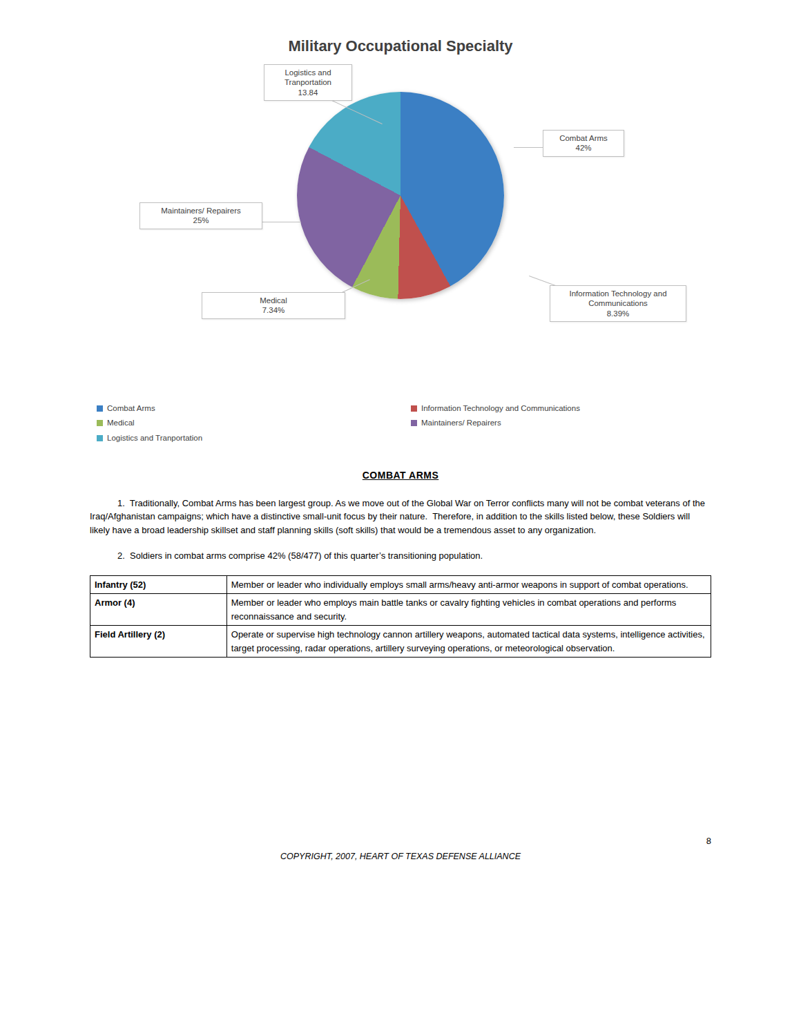Military Occupational Specialty
Logistics and Tranportation
13.84
Combat Arms
42%
Maintainers/ Repairers
25%
Medical
7.34%
Information Technology and Communications
8.39%
Combat Arms
Information Technology and Communications
Medical
Maintainers/ Repairers
Logistics and Tranportation
COMBAT ARMS
1. Traditionally, Combat Arms has been largest group. As we move out of the Global War on Terror conflicts many will not be combat veterans of the Iraq/Afghanistan campaigns; which have a distinctive small-unit focus by their nature. Therefore, in addition to the skills listed below, these Soldiers will likely have a broad leadership skillset and staff planning skills (soft skills) that would be a tremendous asset to any organization.
2. Soldiers in combat arms comprise 42% (58/477) of this quarter’s transitioning population.
| Infantry (52) | Member or leader who individually employs small arms/heavy anti-armor weapons in support of combat operations. |
| Armor (4) | Member or leader who employs main battle tanks or cavalry fighting vehicles in combat operations and performs reconnaissance and security. |
| Field Artillery (2) | Operate or supervise high technology cannon artillery weapons, automated tactical data systems, intelligence activities, target processing, radar operations, artillery surveying operations, or meteorological observation. |
8
COPYRIGHT, 2007, HEART OF TEXAS DEFENSE ALLIANCE